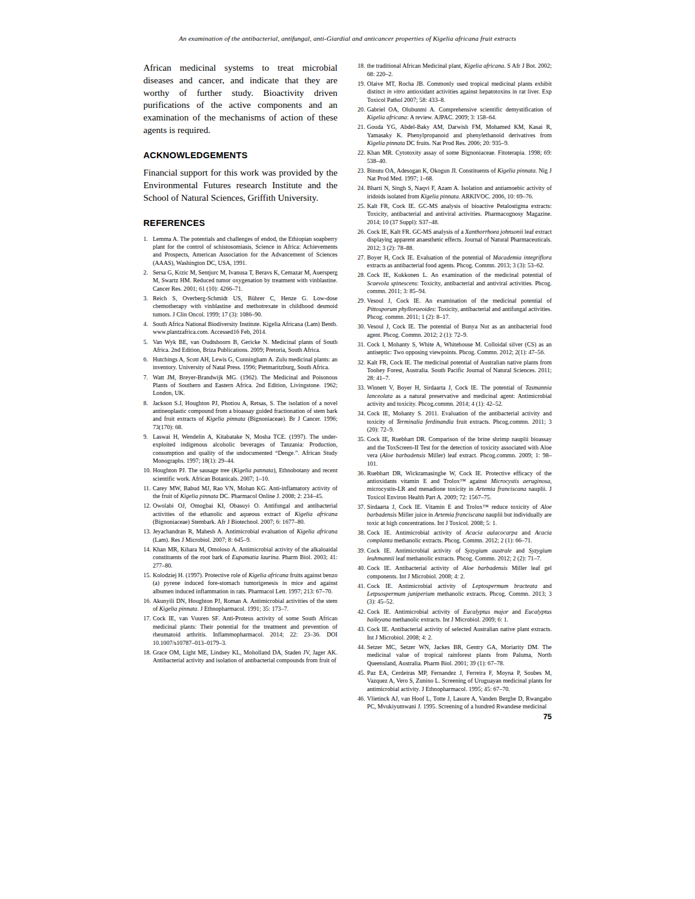An examination of the antibacterial, antifungal, anti-Giardial and anticancer properties of Kigelia africana fruit extracts
African medicinal systems to treat microbial diseases and cancer, and indicate that they are worthy of further study. Bioactivity driven purifications of the active components and an examination of the mechanisms of action of these agents is required.
Acknowledgements
Financial support for this work was provided by the Environmental Futures research Institute and the School of Natural Sciences, Griffith University.
References
Lemma A. The potentials and challenges of endod, the Ethiopian soapberry plant for the control of schistosomiasis, Science in Africa: Achievements and Prospects, American Association for the Advancement of Sciences (AAAS), Washington DC, USA, 1991.
Sersa G, Krzic M, Sentjurc M, Ivanusa T, Beravs K, Cemazar M, Auersperg M, Swartz HM. Reduced tumor oxygenation by treatment with vinblastine. Cancer Res. 2001; 61 (10): 4266–71.
Reich S, Overberg-Schmidt US, Bührer C, Henze G. Low-dose chemotherapy with vinblastine and methotrexate in childhood desmoid tumors. J Clin Oncol. 1999; 17 (3): 1086–90.
South Africa National Biodiversity Institute. Kigelia Africana (Lam) Benth. www.plantzafrica.com. Accessed16 Feb, 2014.
Van Wyk BE, van Oudtshoorn B, Gericke N. Medicinal plants of South Africa. 2nd Edition, Briza Publications. 2009; Pretoria, South Africa.
Hutchings A, Scott AH, Lewis G, Cunningham A. Zulu medicinal plants: an inventory. University of Natal Press. 1996; Pietmaritzburg, South Africa.
Watt JM, Breyer-Brandwijk MG. (1962). The Medicinal and Poisonous Plants of Southern and Eastern Africa. 2nd Edition, Livingstone. 1962; London, UK.
Jackson S.J, Houghton PJ, Photiou A, Retsas, S. The isolation of a novel antineoplastic compound from a bioassay guided fractionation of stem bark and fruit extracts of Kigelia pinnata (Bignoniaceae). Br J Cancer. 1996; 73(170): 68.
Laswai H, Wendelin A, Kitabatake N, Mosha TCE. (1997). The under-exploited indigenous alcoholic beverages of Tanzania: Production, consumption and quality of the undocumented “Denge.”. African Study Monographs. 1997; 18(1): 29–44.
Houghton PJ. The sausage tree (Kigelia pannata), Ethnobotany and recent scientific work. African Botanicals. 2007; 1–10.
Carey MW, Babud MJ, Rao VN, Mohan KG. Anti-inflamatory activity of the fruit of Kigelia pinnata DC. Pharmacol Online J. 2008; 2: 234–45.
Owolabi OJ, Omogbai KI, Obasuyi O. Antifungal and antibacterial activities of the ethanolic and aqueous extract of Kigelia africana (Bignoniaceae) Stembark. Afr J Biotechnol. 2007; 6: 1677–80.
Jeyachandran R, Mahesh A. Antimicrobial evaluation of Kigelia africana (Lam). Res J Microbiol. 2007; 8: 645–9.
Khan MR, Kihara M, Omoloso A. Antimicrobial activity of the alkaloaidal constituents of the root bark of Eupamatia laurina. Pharm Biol. 2003; 41: 277–80.
Kolodziej H. (1997). Protective role of Kigelia africana fruits against benzo (a) pyrene induced fore-stomach tumorigenesis in mice and against albumen induced inflammation in rats. Pharmacol Lett. 1997; 213: 67–70.
Akunyili DN, Houghton PJ, Roman A. Antimicrobial activities of the stem of Kigelia pinnata. J Ethnopharmacol. 1991; 35: 173–7.
Cock IE, van Vuuren SF. Anti-Proteus activity of some South African medicinal plants: Their potential for the treatment and prevention of rheumatoid arthritis. Inflammopharmacol. 2014; 22: 23–36. DOI 10.1007/s10787–013–0179–3.
Grace OM, Light ME, Lindsey KL, Moholland DA, Staden JV, Jager AK. Antibacterial activity and isolation of antibacterial compounds from fruit of
the traditional African Medicinal plant, Kigelia africana. S Afr J Bot. 2002; 68: 220–2.
Olaive MT, Rocha JB. Commonly used tropical medicinal plants exhibit distinct in vitro antioxidant activities against hepatotoxins in rat liver. Exp Toxicol Pathol 2007; 58: 433–8.
Gabriel OA, Olubunmi A. Comprehensive scientific demystification of Kigelia africana: A review. AJPAC. 2009; 3: 158–64.
Gouda YG, Abdel-Baky AM, Darwish FM, Mohamed KM, Kasai R, Yamasaky K. Phenylpropanoid and phenylethanoid derivatives from Kigelia pinnata DC fruits. Nat Prod Res. 2006; 20: 935–9.
Khan MR. Cytotoxity assay of some Bignoniaceae. Fitoterapia. 1998; 69: 538–40.
Binutu OA, Adesogan K, Okogun JI. Constituents of Kigelia pinnata. Nig J Nat Prod Med. 1997; 1–68.
Bharti N, Singh S, Naqvi F, Azam A. Isolation and antiamoebic activity of iridoids isolated from Kigelia pinnata. ARKIVOC. 2006, 10: 69–76.
Kalt FR, Cock IE. GC-MS analysis of bioactive Petalostigma extracts: Toxicity, antibacterial and antiviral activities. Pharmacognosy Magazine. 2014; 10 (37 Suppl): S37–48.
Cock IE, Kalt FR. GC-MS analysis of a Xanthorrhoea johnsonii leaf extract displaying apparent anaesthetic effects. Journal of Natural Pharmaceuticals. 2012; 3 (2): 78–88.
Boyer H, Cock IE. Evaluation of the potential of Macademia integriflora extracts as antibacterial food agents. Phcog. Commn. 2013; 3 (3): 53–62.
Cock IE, Kukkonen L. An examination of the medicinal potential of Scaevola spinescens: Toxicity, antibacterial and antiviral activities. Phcog. commn. 2011; 3: 85–94.
Vesoul J, Cock IE. An examination of the medicinal potential of Pittosporum phylloraeoides: Toxicity, antibacterial and antifungal activities. Phcog. commn. 2011; 1 (2): 8–17.
Vesoul J, Cock IE. The potential of Bunya Nut as an antibacterial food agent. Phcog. Commn. 2012; 2 (1): 72–9.
Cock I, Mohanty S, White A, Whitehouse M. Colloidal silver (CS) as an antiseptic: Two opposing viewpoints. Phcog. Commn. 2012; 2(1): 47–56.
Kalt FR, Cock IE. The medicinal potential of Australian native plants from Toohey Forest, Australia. South Pacific Journal of Natural Sciences. 2011; 28: 41–7.
Winnett V, Boyer H, Sirdaarta J, Cock IE. The potential of Tasmannia lanceolata as a natural preservative and medicinal agent: Antimicrobial activity and toxicity. Phcog.commn. 2014; 4 (1): 42–52.
Cock IE, Mohanty S. 2011. Evaluation of the antibacterial activity and toxicity of Terminalia ferdinandia fruit extracts. Phcog.commn. 2011; 3 (20): 72–9.
Cock IE, Ruebhart DR. Comparison of the brine shrimp nauplii bioassay and the ToxScreen-II Test for the detection of toxicity associated with Aloe vera (Aloe barbadensis Miller) leaf extract. Phcog.commn. 2009; 1: 98–101.
Ruebhart DR, Wickramasinghe W, Cock IE. Protective efficacy of the antioxidants vitamin E and Trolox™ against Microcystis aeruginosa, microcystin-LR and menadione toxicity in Artemia franciscana nauplii. J Toxicol Environ Health Part A. 2009; 72: 1567–75.
Sirdaarta J, Cock IE. Vitamin E and Trolox™ reduce toxicity of Aloe barbadensis Miller juice in Artemia franciscana nauplii but individually are toxic at high concentrations. Int J Toxicol. 2008; 5: 1.
Cock IE. Antimicrobial activity of Acacia aulacocarpa and Acacia complanta methanolic extracts. Phcog. Commn. 2012; 2 (1): 66–71.
Cock IE. Antimicrobial activity of Syzygium australe and Syzygium leuhmannii leaf methanolic extracts. Phcog. Commn. 2012; 2 (2): 71–7.
Cock IE. Antibacterial activity of Aloe barbadensis Miller leaf gel components. Int J Microbiol. 2008; 4: 2.
Cock IE. Antimicrobial activity of Leptospermum bracteata and Letpsospermum juniperium methanolic extracts. Phcog. Commn. 2013; 3 (3): 45–52.
Cock IE. Antimicrobial activity of Eucalyptus major and Eucalyptus baileyana methanolic extracts. Int J Microbiol. 2009; 6: 1.
Cock IE. Antibacterial activity of selected Australian native plant extracts. Int J Microbiol. 2008; 4: 2.
Setzer MC, Setzer WN, Jackes BR, Gentry GA, Moriarity DM. The medicinal value of tropical rainforest plants from Paluma, North Queensland, Australia. Pharm Biol. 2001; 39 (1): 67–78.
Paz EA, Cerdeiras MP, Fernandez J, Ferreira F, Moyna P, Soubes M, Vazquez A, Vero S, Zunino L. Screening of Uruguayan medicinal plants for antimicrobial activity. J Ethnopharmacol. 1995; 45: 67–70.
Vlietinck AJ, van Hoof L, Totte J, Lasure A, Vanden Berghe D, Rwangabo PC, Mvukiyumwani J. 1995. Screening of a hundred Rwandese medicinal
75